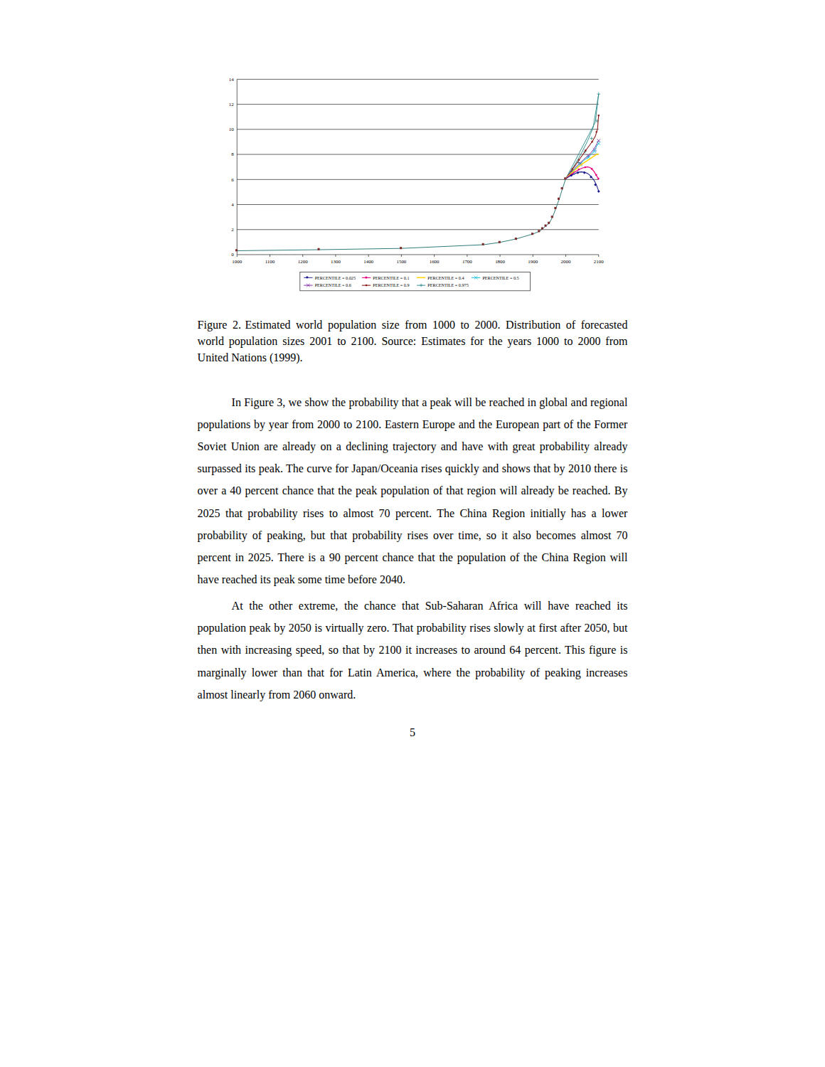Estimated and forecast world population size, 1000–2100 Population in billions on the vertical axis from 0 to 14; years 1000 to 2100 on the horizontal axis. A single near-flat curve rises slowly until about 1800, then steeply through the twentieth century to about 6 billion in 2000, after which seven percentile curves diverge, the highest (0.975) reaching nearly 13 billion by 2100 and the lowest (0.025) declining to about 5 billion. 14 12 10 8 6 4 2 0 1000 1100 1200 1300 1400 1500 1600 1700 1800 1900 2000 2100 PERCENTILE = 0.025 PERCENTILE = 0.1 PERCENTILE = 0.4 PERCENTILE = 0.5 PERCENTILE = 0.6 PERCENTILE = 0.9 PERCENTILE = 0.975
Figure 2. Estimated world population size from 1000 to 2000. Distribution of forecasted world population sizes 2001 to 2100. Source: Estimates for the years 1000 to 2000 from United Nations (1999).
In Figure 3, we show the probability that a peak will be reached in global and regional populations by year from 2000 to 2100. Eastern Europe and the European part of the Former Soviet Union are already on a declining trajectory and have with great probability already surpassed its peak. The curve for Japan/Oceania rises quickly and shows that by 2010 there is over a 40 percent chance that the peak population of that region will already be reached. By 2025 that probability rises to almost 70 percent. The China Region initially has a lower probability of peaking, but that probability rises over time, so it also becomes almost 70 percent in 2025. There is a 90 percent chance that the population of the China Region will have reached its peak some time before 2040.
At the other extreme, the chance that Sub-Saharan Africa will have reached its population peak by 2050 is virtually zero. That probability rises slowly at first after 2050, but then with increasing speed, so that by 2100 it increases to around 64 percent. This figure is marginally lower than that for Latin America, where the probability of peaking increases almost linearly from 2060 onward.
5